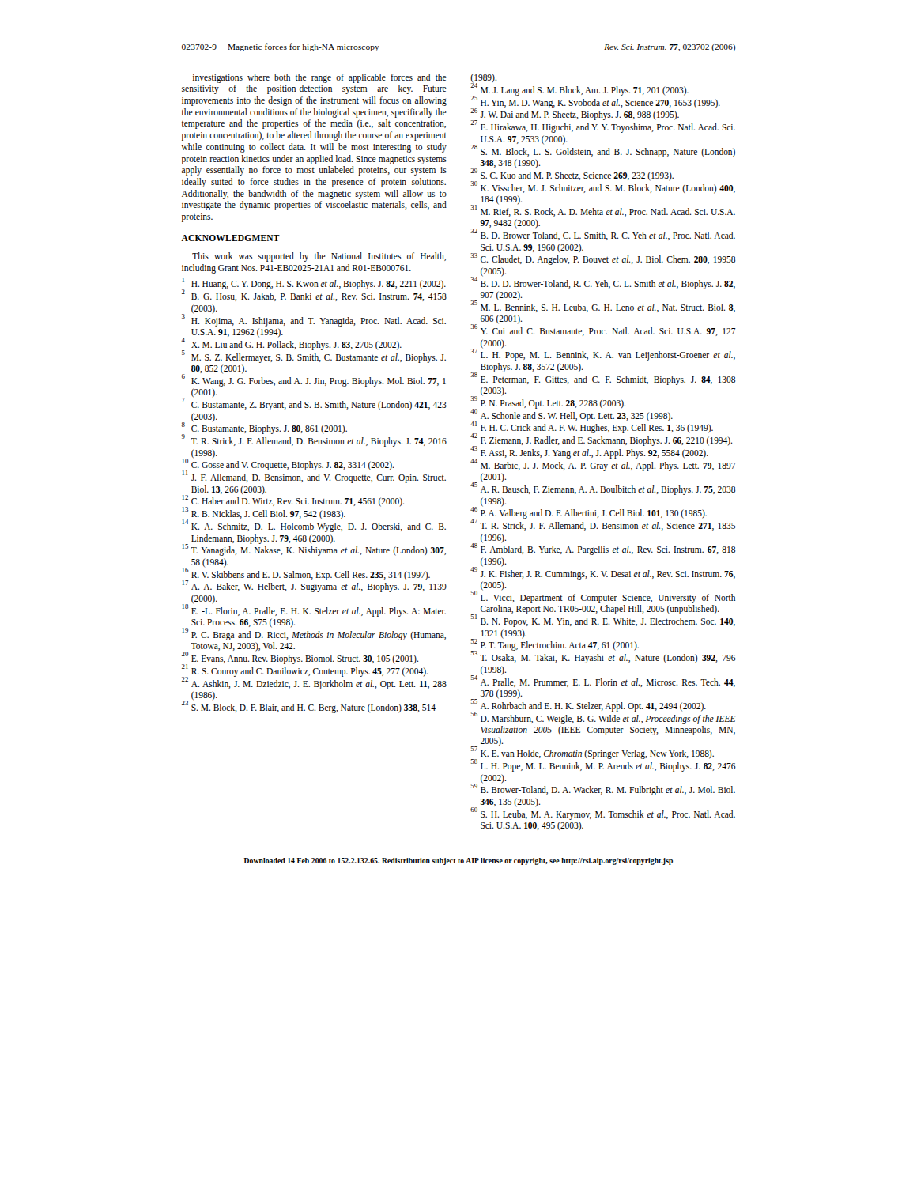023702-9 Magnetic forces for high-NA microscopy
Rev. Sci. Instrum. 77, 023702 (2006)
investigations where both the range of applicable forces and the sensitivity of the position-detection system are key. Future improvements into the design of the instrument will focus on allowing the environmental conditions of the biological specimen, specifically the temperature and the properties of the media (i.e., salt concentration, protein concentration), to be altered through the course of an experiment while continuing to collect data. It will be most interesting to study protein reaction kinetics under an applied load. Since magnetics systems apply essentially no force to most unlabeled proteins, our system is ideally suited to force studies in the presence of protein solutions. Additionally, the bandwidth of the magnetic system will allow us to investigate the dynamic properties of viscoelastic materials, cells, and proteins.
ACKNOWLEDGMENT
This work was supported by the National Institutes of Health, including Grant Nos. P41-EB02025-21A1 and R01-EB000761.
H. Huang, C. Y. Dong, H. S. Kwon et al., Biophys. J. 82, 2211 (2002).
B. G. Hosu, K. Jakab, P. Banki et al., Rev. Sci. Instrum. 74, 4158 (2003).
H. Kojima, A. Ishijama, and T. Yanagida, Proc. Natl. Acad. Sci. U.S.A. 91, 12962 (1994).
X. M. Liu and G. H. Pollack, Biophys. J. 83, 2705 (2002).
M. S. Z. Kellermayer, S. B. Smith, C. Bustamante et al., Biophys. J. 80, 852 (2001).
K. Wang, J. G. Forbes, and A. J. Jin, Prog. Biophys. Mol. Biol. 77, 1 (2001).
C. Bustamante, Z. Bryant, and S. B. Smith, Nature (London) 421, 423 (2003).
C. Bustamante, Biophys. J. 80, 861 (2001).
T. R. Strick, J. F. Allemand, D. Bensimon et al., Biophys. J. 74, 2016 (1998).
C. Gosse and V. Croquette, Biophys. J. 82, 3314 (2002).
J. F. Allemand, D. Bensimon, and V. Croquette, Curr. Opin. Struct. Biol. 13, 266 (2003).
C. Haber and D. Wirtz, Rev. Sci. Instrum. 71, 4561 (2000).
R. B. Nicklas, J. Cell Biol. 97, 542 (1983).
K. A. Schmitz, D. L. Holcomb-Wygle, D. J. Oberski, and C. B. Lindemann, Biophys. J. 79, 468 (2000).
T. Yanagida, M. Nakase, K. Nishiyama et al., Nature (London) 307, 58 (1984).
R. V. Skibbens and E. D. Salmon, Exp. Cell Res. 235, 314 (1997).
A. A. Baker, W. Helbert, J. Sugiyama et al., Biophys. J. 79, 1139 (2000).
E. -L. Florin, A. Pralle, E. H. K. Stelzer et al., Appl. Phys. A: Mater. Sci. Process. 66, S75 (1998).
P. C. Braga and D. Ricci, Methods in Molecular Biology (Humana, Totowa, NJ, 2003), Vol. 242.
E. Evans, Annu. Rev. Biophys. Biomol. Struct. 30, 105 (2001).
R. S. Conroy and C. Danilowicz, Contemp. Phys. 45, 277 (2004).
A. Ashkin, J. M. Dziedzic, J. E. Bjorkholm et al., Opt. Lett. 11, 288 (1986).
S. M. Block, D. F. Blair, and H. C. Berg, Nature (London) 338, 514
(1989).
M. J. Lang and S. M. Block, Am. J. Phys. 71, 201 (2003).
H. Yin, M. D. Wang, K. Svoboda et al., Science 270, 1653 (1995).
J. W. Dai and M. P. Sheetz, Biophys. J. 68, 988 (1995).
E. Hirakawa, H. Higuchi, and Y. Y. Toyoshima, Proc. Natl. Acad. Sci. U.S.A. 97, 2533 (2000).
S. M. Block, L. S. Goldstein, and B. J. Schnapp, Nature (London) 348, 348 (1990).
S. C. Kuo and M. P. Sheetz, Science 269, 232 (1993).
K. Visscher, M. J. Schnitzer, and S. M. Block, Nature (London) 400, 184 (1999).
M. Rief, R. S. Rock, A. D. Mehta et al., Proc. Natl. Acad. Sci. U.S.A. 97, 9482 (2000).
B. D. Brower-Toland, C. L. Smith, R. C. Yeh et al., Proc. Natl. Acad. Sci. U.S.A. 99, 1960 (2002).
C. Claudet, D. Angelov, P. Bouvet et al., J. Biol. Chem. 280, 19958 (2005).
B. D. D. Brower-Toland, R. C. Yeh, C. L. Smith et al., Biophys. J. 82, 907 (2002).
M. L. Bennink, S. H. Leuba, G. H. Leno et al., Nat. Struct. Biol. 8, 606 (2001).
Y. Cui and C. Bustamante, Proc. Natl. Acad. Sci. U.S.A. 97, 127 (2000).
L. H. Pope, M. L. Bennink, K. A. van Leijenhorst-Groener et al., Biophys. J. 88, 3572 (2005).
E. Peterman, F. Gittes, and C. F. Schmidt, Biophys. J. 84, 1308 (2003).
P. N. Prasad, Opt. Lett. 28, 2288 (2003).
A. Schonle and S. W. Hell, Opt. Lett. 23, 325 (1998).
F. H. C. Crick and A. F. W. Hughes, Exp. Cell Res. 1, 36 (1949).
F. Ziemann, J. Radler, and E. Sackmann, Biophys. J. 66, 2210 (1994).
F. Assi, R. Jenks, J. Yang et al., J. Appl. Phys. 92, 5584 (2002).
M. Barbic, J. J. Mock, A. P. Gray et al., Appl. Phys. Lett. 79, 1897 (2001).
A. R. Bausch, F. Ziemann, A. A. Boulbitch et al., Biophys. J. 75, 2038 (1998).
P. A. Valberg and D. F. Albertini, J. Cell Biol. 101, 130 (1985).
T. R. Strick, J. F. Allemand, D. Bensimon et al., Science 271, 1835 (1996).
F. Amblard, B. Yurke, A. Pargellis et al., Rev. Sci. Instrum. 67, 818 (1996).
J. K. Fisher, J. R. Cummings, K. V. Desai et al., Rev. Sci. Instrum. 76, (2005).
L. Vicci, Department of Computer Science, University of North Carolina, Report No. TR05-002, Chapel Hill, 2005 (unpublished).
B. N. Popov, K. M. Yin, and R. E. White, J. Electrochem. Soc. 140, 1321 (1993).
P. T. Tang, Electrochim. Acta 47, 61 (2001).
T. Osaka, M. Takai, K. Hayashi et al., Nature (London) 392, 796 (1998).
A. Pralle, M. Prummer, E. L. Florin et al., Microsc. Res. Tech. 44, 378 (1999).
A. Rohrbach and E. H. K. Stelzer, Appl. Opt. 41, 2494 (2002).
D. Marshburn, C. Weigle, B. G. Wilde et al., Proceedings of the IEEE Visualization 2005 (IEEE Computer Society, Minneapolis, MN, 2005).
K. E. van Holde, Chromatin (Springer-Verlag, New York, 1988).
L. H. Pope, M. L. Bennink, M. P. Arends et al., Biophys. J. 82, 2476 (2002).
B. Brower-Toland, D. A. Wacker, R. M. Fulbright et al., J. Mol. Biol. 346, 135 (2005).
S. H. Leuba, M. A. Karymov, M. Tomschik et al., Proc. Natl. Acad. Sci. U.S.A. 100, 495 (2003).
Downloaded 14 Feb 2006 to 152.2.132.65. Redistribution subject to AIP license or copyright, see http://rsi.aip.org/rsi/copyright.jsp